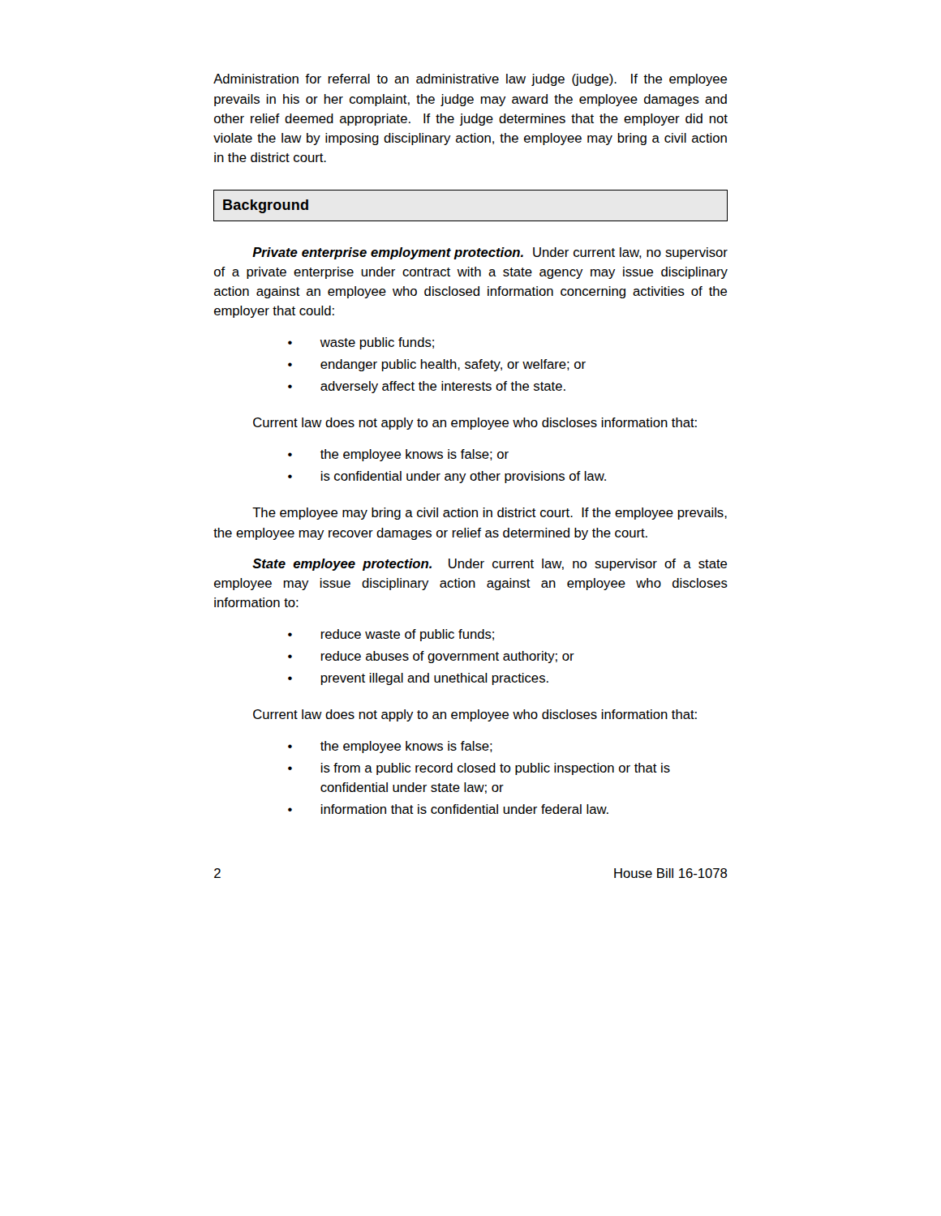Administration for referral to an administrative law judge (judge). If the employee prevails in his or her complaint, the judge may award the employee damages and other relief deemed appropriate. If the judge determines that the employer did not violate the law by imposing disciplinary action, the employee may bring a civil action in the district court.
Background
Private enterprise employment protection. Under current law, no supervisor of a private enterprise under contract with a state agency may issue disciplinary action against an employee who disclosed information concerning activities of the employer that could:
waste public funds;
endanger public health, safety, or welfare; or
adversely affect the interests of the state.
Current law does not apply to an employee who discloses information that:
the employee knows is false; or
is confidential under any other provisions of law.
The employee may bring a civil action in district court. If the employee prevails, the employee may recover damages or relief as determined by the court.
State employee protection. Under current law, no supervisor of a state employee may issue disciplinary action against an employee who discloses information to:
reduce waste of public funds;
reduce abuses of government authority; or
prevent illegal and unethical practices.
Current law does not apply to an employee who discloses information that:
the employee knows is false;
is from a public record closed to public inspection or that is confidential under state law; or
information that is confidential under federal law.
2
House Bill 16-1078